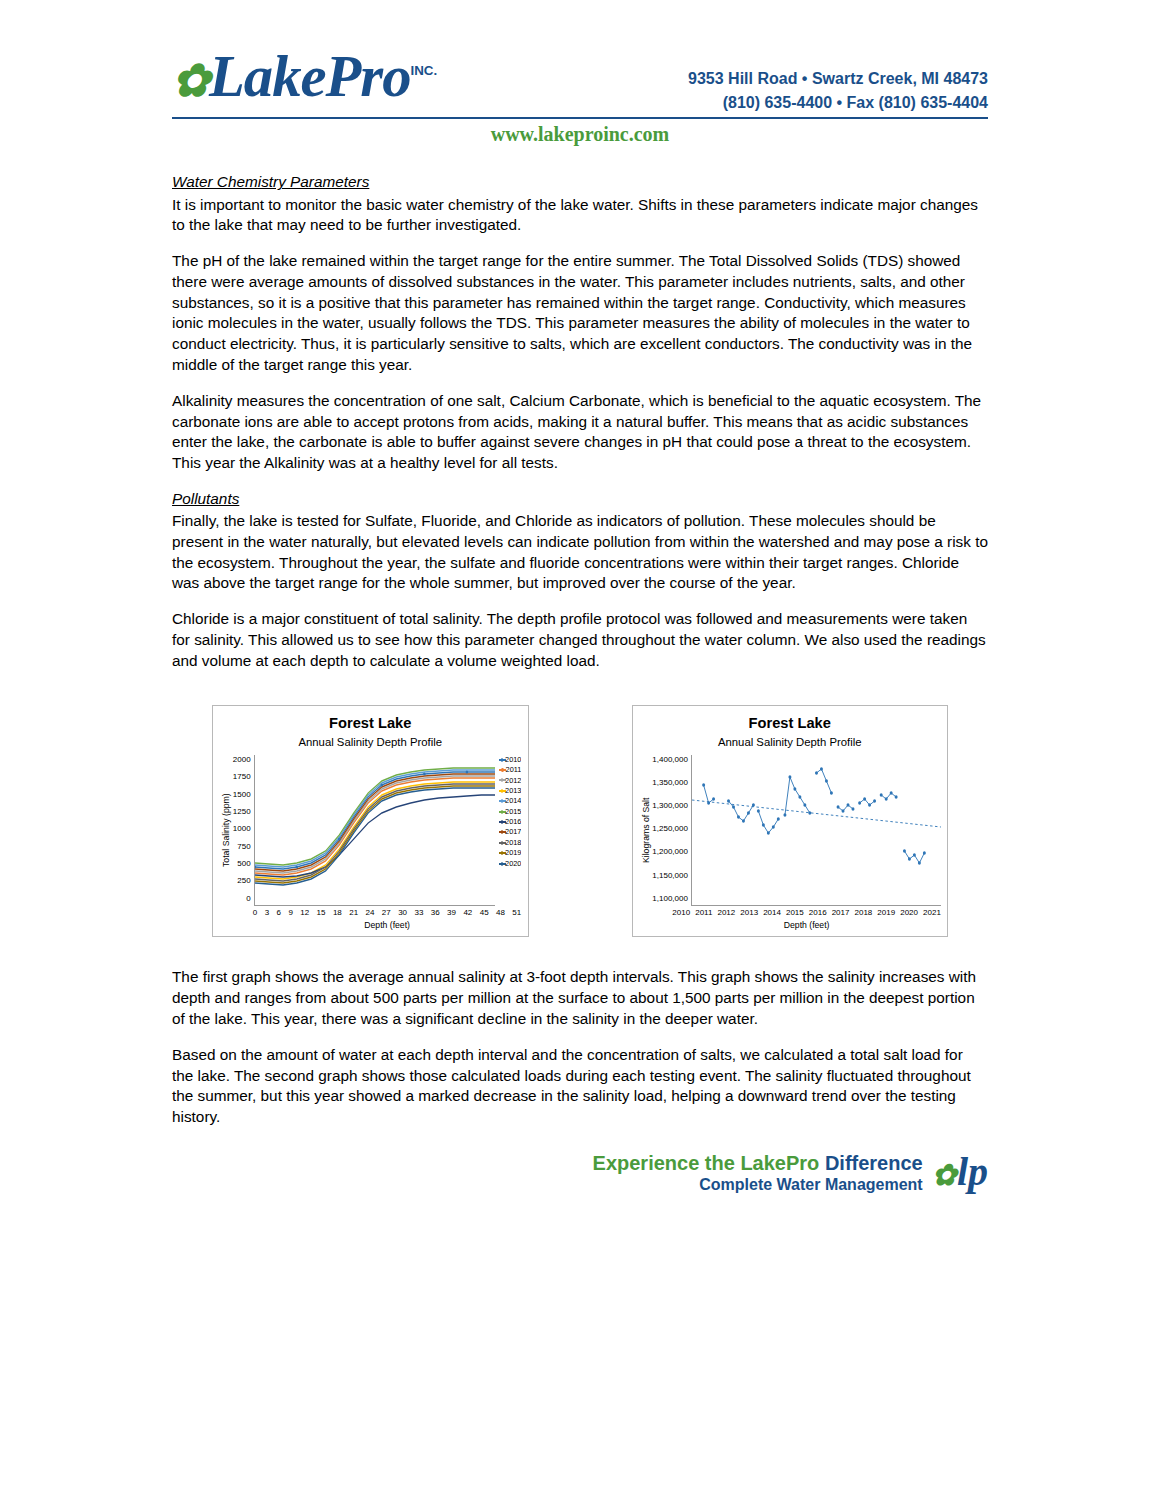✿LakeProINC.
9353 Hill Road • Swartz Creek, MI 48473
(810) 635-4400 • Fax (810) 635-4404
www.lakeproinc.com
Water Chemistry Parameters
It is important to monitor the basic water chemistry of the lake water. Shifts in these parameters indicate major changes to the lake that may need to be further investigated.
The pH of the lake remained within the target range for the entire summer. The Total Dissolved Solids (TDS) showed there were average amounts of dissolved substances in the water. This parameter includes nutrients, salts, and other substances, so it is a positive that this parameter has remained within the target range. Conductivity, which measures ionic molecules in the water, usually follows the TDS. This parameter measures the ability of molecules in the water to conduct electricity. Thus, it is particularly sensitive to salts, which are excellent conductors. The conductivity was in the middle of the target range this year.
Alkalinity measures the concentration of one salt, Calcium Carbonate, which is beneficial to the aquatic ecosystem. The carbonate ions are able to accept protons from acids, making it a natural buffer. This means that as acidic substances enter the lake, the carbonate is able to buffer against severe changes in pH that could pose a threat to the ecosystem. This year the Alkalinity was at a healthy level for all tests.
Pollutants
Finally, the lake is tested for Sulfate, Fluoride, and Chloride as indicators of pollution. These molecules should be present in the water naturally, but elevated levels can indicate pollution from within the watershed and may pose a risk to the ecosystem. Throughout the year, the sulfate and fluoride concentrations were within their target ranges. Chloride was above the target range for the whole summer, but improved over the course of the year.
Chloride is a major constituent of total salinity. The depth profile protocol was followed and measurements were taken for salinity. This allowed us to see how this parameter changed throughout the water column. We also used the readings and volume at each depth to calculate a volume weighted load.
Forest Lake
Annual Salinity Depth Profile
Total Salinity (ppm)
2000 1750 1500 1250 1000 750 500 250 0
2010
2011
2012
2013
2014
2015
2016
2017
2018
2019
2020
03691215182124273033363942454851
Depth (feet)
Forest Lake
Annual Salinity Depth Profile
Kilograms of Salt
1,400,000 1,350,000 1,300,000 1,250,000 1,200,000 1,150,000 1,100,000
201020112012201320142015201620172018201920202021
Depth (feet)
The first graph shows the average annual salinity at 3-foot depth intervals. This graph shows the salinity increases with depth and ranges from about 500 parts per million at the surface to about 1,500 parts per million in the deepest portion of the lake. This year, there was a significant decline in the salinity in the deeper water.
Based on the amount of water at each depth interval and the concentration of salts, we calculated a total salt load for the lake. The second graph shows those calculated loads during each testing event. The salinity fluctuated throughout the summer, but this year showed a marked decrease in the salinity load, helping a downward trend over the testing history.
Experience the LakePro Difference
Complete Water Management
✿lp